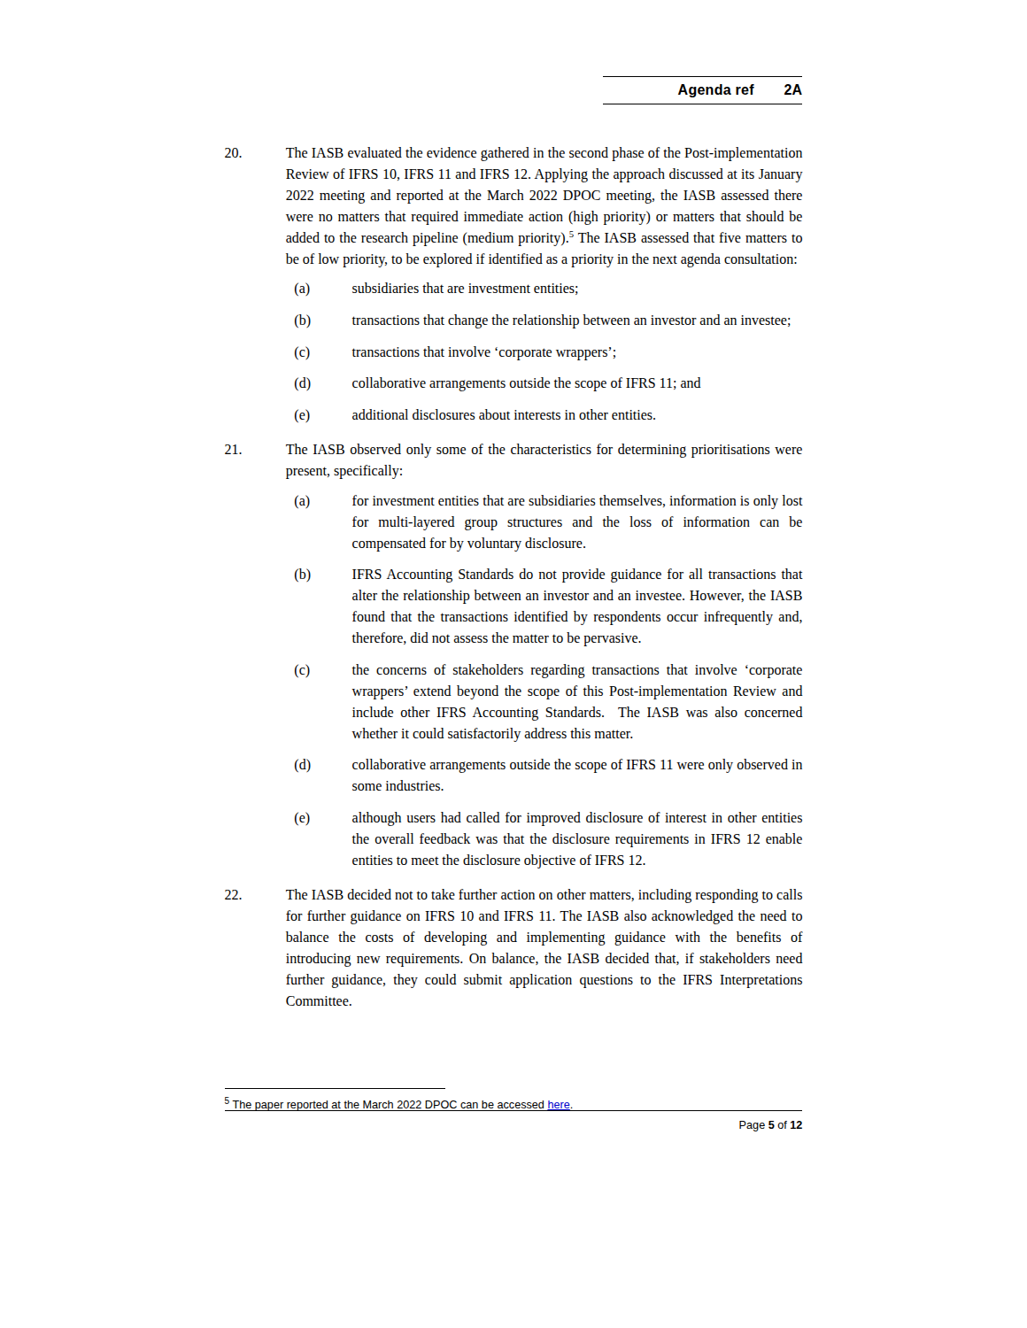Agenda ref2A
20. The IASB evaluated the evidence gathered in the second phase of the Post-implementation Review of IFRS 10, IFRS 11 and IFRS 12. Applying the approach discussed at its January 2022 meeting and reported at the March 2022 DPOC meeting, the IASB assessed there were no matters that required immediate action (high priority) or matters that should be added to the research pipeline (medium priority).5 The IASB assessed that five matters to be of low priority, to be explored if identified as a priority in the next agenda consultation:
(a) subsidiaries that are investment entities;
(b) transactions that change the relationship between an investor and an investee;
(c) transactions that involve ‘corporate wrappers’;
(d) collaborative arrangements outside the scope of IFRS 11; and
(e) additional disclosures about interests in other entities.
21. The IASB observed only some of the characteristics for determining prioritisations were present, specifically:
(a) for investment entities that are subsidiaries themselves, information is only lost for multi-layered group structures and the loss of information can be compensated for by voluntary disclosure.
(b) IFRS Accounting Standards do not provide guidance for all transactions that alter the relationship between an investor and an investee. However, the IASB found that the transactions identified by respondents occur infrequently and, therefore, did not assess the matter to be pervasive.
(c) the concerns of stakeholders regarding transactions that involve ‘corporate wrappers’ extend beyond the scope of this Post-implementation Review and include other IFRS Accounting Standards. The IASB was also concerned whether it could satisfactorily address this matter.
(d) collaborative arrangements outside the scope of IFRS 11 were only observed in some industries.
(e) although users had called for improved disclosure of interest in other entities the overall feedback was that the disclosure requirements in IFRS 12 enable entities to meet the disclosure objective of IFRS 12.
22. The IASB decided not to take further action on other matters, including responding to calls for further guidance on IFRS 10 and IFRS 11. The IASB also acknowledged the need to balance the costs of developing and implementing guidance with the benefits of introducing new requirements. On balance, the IASB decided that, if stakeholders need further guidance, they could submit application questions to the IFRS Interpretations Committee.
5 The paper reported at the March 2022 DPOC can be accessed here.
Page 5 of 12